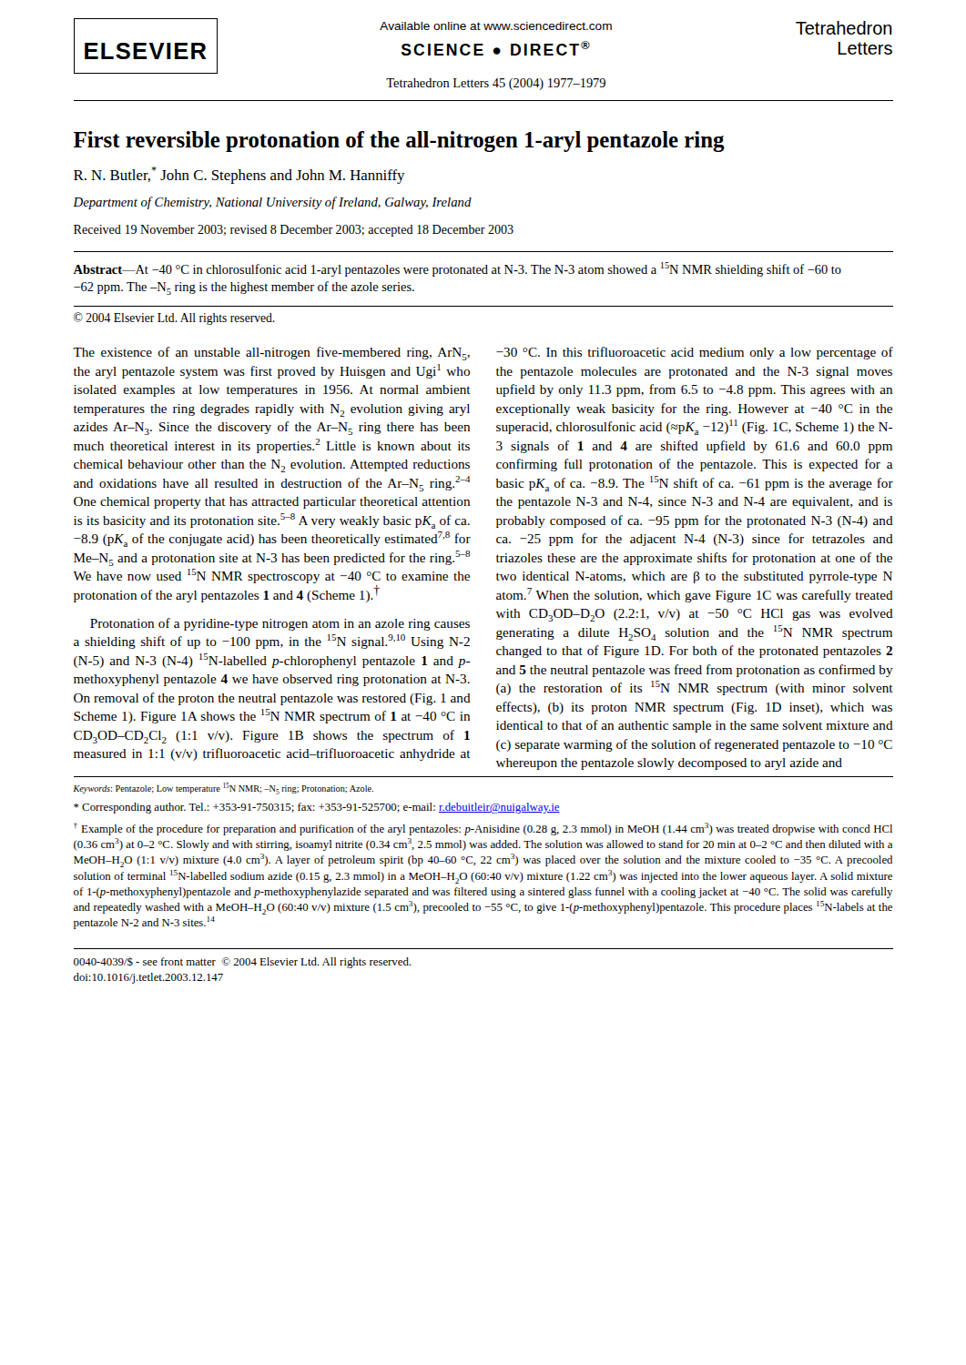ELSEVIER
Available online at www.sciencedirect.com
SCIENCE ● DIRECT®
Tetrahedron Letters 45 (2004) 1977–1979
Tetrahedron
Letters
First reversible protonation of the all-nitrogen 1-aryl pentazole ring
R. N. Butler,* John C. Stephens and John M. Hanniffy
Department of Chemistry, National University of Ireland, Galway, Ireland
Received 19 November 2003; revised 8 December 2003; accepted 18 December 2003
Abstract—At −40 °C in chlorosulfonic acid 1-aryl pentazoles were protonated at N-3. The N-3 atom showed a 15N NMR shielding shift of −60 to −62 ppm. The –N5 ring is the highest member of the azole series.
© 2004 Elsevier Ltd. All rights reserved.
The existence of an unstable all-nitrogen five-membered ring, ArN5, the aryl pentazole system was first proved by Huisgen and Ugi1 who isolated examples at low temperatures in 1956. At normal ambient temperatures the ring degrades rapidly with N2 evolution giving aryl azides Ar–N3. Since the discovery of the Ar–N5 ring there has been much theoretical interest in its properties.2 Little is known about its chemical behaviour other than the N2 evolution. Attempted reductions and oxidations have all resulted in destruction of the Ar–N5 ring.2–4 One chemical property that has attracted particular theoretical attention is its basicity and its protonation site.5–8 A very weakly basic pKa of ca. −8.9 (pKa of the conjugate acid) has been theoretically estimated7,8 for Me–N5 and a protonation site at N-3 has been predicted for the ring.5–8 We have now used 15N NMR spectroscopy at −40 °C to examine the protonation of the aryl pentazoles 1 and 4 (Scheme 1).†
Protonation of a pyridine-type nitrogen atom in an azole ring causes a shielding shift of up to −100 ppm, in the 15N signal.9,10 Using N-2 (N-5) and N-3 (N-4) 15N-labelled p-chlorophenyl pentazole 1 and p-methoxyphenyl pentazole 4 we have observed ring protonation at N-3. On removal of the proton the neutral pentazole was restored (Fig. 1 and Scheme 1). Figure 1A shows the 15N NMR spectrum of 1 at −40 °C in CD3OD–CD2Cl2 (1:1 v/v). Figure 1B shows the spectrum of 1 measured in 1:1 (v/v) trifluoroacetic acid–trifluoroacetic anhydride at −30 °C. In this trifluoroacetic acid medium only a low percentage of the pentazole molecules are protonated and the N-3 signal moves upfield by only 11.3 ppm, from 6.5 to −4.8 ppm. This agrees with an exceptionally weak basicity for the ring. However at −40 °C in the superacid, chlorosulfonic acid (≈pKa −12)11 (Fig. 1C, Scheme 1) the N-3 signals of 1 and 4 are shifted upfield by 61.6 and 60.0 ppm confirming full protonation of the pentazole. This is expected for a basic pKa of ca. −8.9. The 15N shift of ca. −61 ppm is the average for the pentazole N-3 and N-4, since N-3 and N-4 are equivalent, and is probably composed of ca. −95 ppm for the protonated N-3 (N-4) and ca. −25 ppm for the adjacent N-4 (N-3) since for tetrazoles and triazoles these are the approximate shifts for protonation at one of the two identical N-atoms, which are β to the substituted pyrrole-type N atom.7 When the solution, which gave Figure 1C was carefully treated with CD3OD–D2O (2.2:1, v/v) at −50 °C HCl gas was evolved generating a dilute H2SO4 solution and the 15N NMR spectrum changed to that of Figure 1D. For both of the protonated pentazoles 2 and 5 the neutral pentazole was freed from protonation as confirmed by (a) the restoration of its 15N NMR spectrum (with minor solvent effects), (b) its proton NMR spectrum (Fig. 1D inset), which was identical to that of an authentic sample in the same solvent mixture and (c) separate warming of the solution of regenerated pentazole to −10 °C whereupon the pentazole slowly decomposed to aryl azide and
Keywords: Pentazole; Low temperature 15N NMR; –N5 ring; Protonation; Azole.
* Corresponding author. Tel.: +353-91-750315; fax: +353-91-525700; e-mail: r.debuitleir@nuigalway.ie
† Example of the procedure for preparation and purification of the aryl pentazoles: p-Anisidine (0.28 g, 2.3 mmol) in MeOH (1.44 cm3) was treated dropwise with concd HCl (0.36 cm3) at 0–2 °C. Slowly and with stirring, isoamyl nitrite (0.34 cm3, 2.5 mmol) was added. The solution was allowed to stand for 20 min at 0–2 °C and then diluted with a MeOH–H2O (1:1 v/v) mixture (4.0 cm3). A layer of petroleum spirit (bp 40–60 °C, 22 cm3) was placed over the solution and the mixture cooled to −35 °C. A precooled solution of terminal 15N-labelled sodium azide (0.15 g, 2.3 mmol) in a MeOH–H2O (60:40 v/v) mixture (1.22 cm3) was injected into the lower aqueous layer. A solid mixture of 1-(p-methoxyphenyl)pentazole and p-methoxyphenylazide separated and was filtered using a sintered glass funnel with a cooling jacket at −40 °C. The solid was carefully and repeatedly washed with a MeOH–H2O (60:40 v/v) mixture (1.5 cm3), precooled to −55 °C, to give 1-(p-methoxyphenyl)pentazole. This procedure places 15N-labels at the pentazole N-2 and N-3 sites.14
0040-4039/$ - see front matter © 2004 Elsevier Ltd. All rights reserved.
doi:10.1016/j.tetlet.2003.12.147